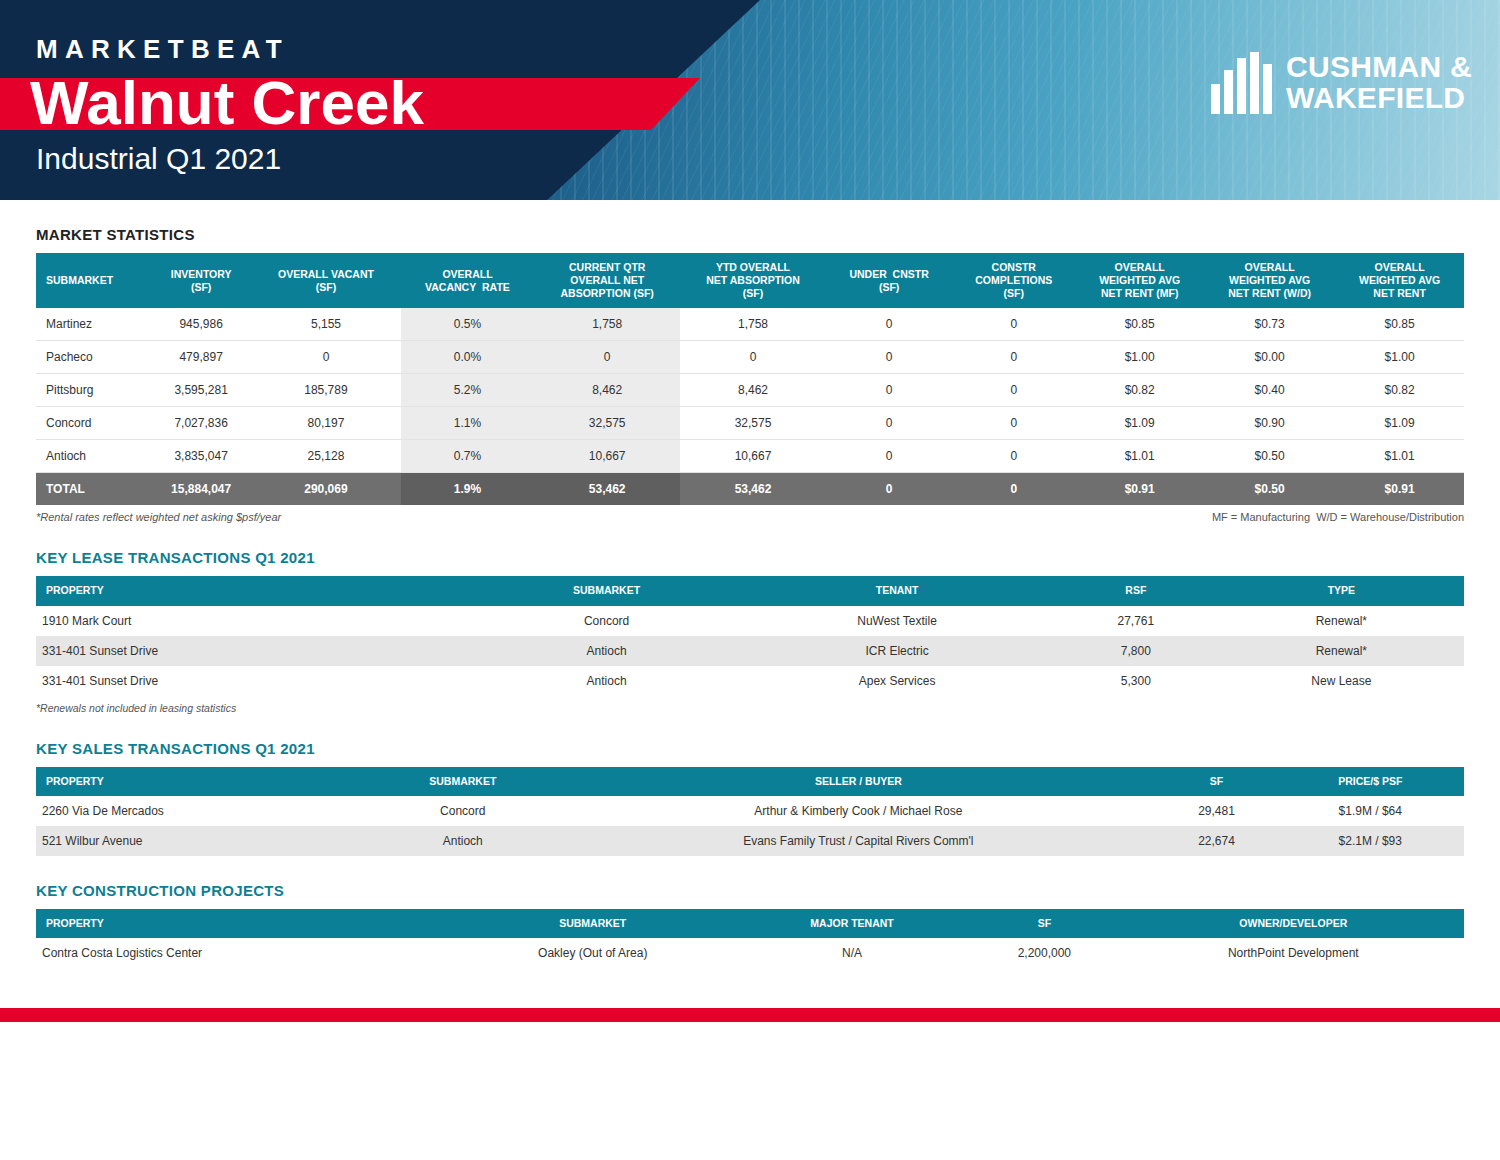MARKETBEAT
Walnut Creek
Industrial Q1 2021
CUSHMAN &
WAKEFIELD
MARKET STATISTICS
| SUBMARKET | INVENTORY (SF) | OVERALL VACANT (SF) | OVERALL VACANCY RATE | CURRENT QTR OVERALL NET ABSORPTION (SF) | YTD OVERALL NET ABSORPTION (SF) | UNDER CNSTR (SF) | CONSTR COMPLETIONS (SF) | OVERALL WEIGHTED AVG NET RENT (MF) | OVERALL WEIGHTED AVG NET RENT (W/D) | OVERALL WEIGHTED AVG NET RENT |
| --- | --- | --- | --- | --- | --- | --- | --- | --- | --- | --- |
| Martinez | 945,986 | 5,155 | 0.5% | 1,758 | 1,758 | 0 | 0 | $0.85 | $0.73 | $0.85 |
| Pacheco | 479,897 | 0 | 0.0% | 0 | 0 | 0 | 0 | $1.00 | $0.00 | $1.00 |
| Pittsburg | 3,595,281 | 185,789 | 5.2% | 8,462 | 8,462 | 0 | 0 | $0.82 | $0.40 | $0.82 |
| Concord | 7,027,836 | 80,197 | 1.1% | 32,575 | 32,575 | 0 | 0 | $1.09 | $0.90 | $1.09 |
| Antioch | 3,835,047 | 25,128 | 0.7% | 10,667 | 10,667 | 0 | 0 | $1.01 | $0.50 | $1.01 |
| TOTAL | 15,884,047 | 290,069 | 1.9% | 53,462 | 53,462 | 0 | 0 | $0.91 | $0.50 | $0.91 |
*Rental rates reflect weighted net asking $psf/year MF = Manufacturing W/D = Warehouse/Distribution
KEY LEASE TRANSACTIONS Q1 2021
| PROPERTY | SUBMARKET | TENANT | RSF | TYPE |
| --- | --- | --- | --- | --- |
| 1910 Mark Court | Concord | NuWest Textile | 27,761 | Renewal* |
| 331-401 Sunset Drive | Antioch | ICR Electric | 7,800 | Renewal* |
| 331-401 Sunset Drive | Antioch | Apex Services | 5,300 | New Lease |
*Renewals not included in leasing statistics
KEY SALES TRANSACTIONS Q1 2021
| PROPERTY | SUBMARKET | SELLER / BUYER | SF | PRICE/$ PSF |
| --- | --- | --- | --- | --- |
| 2260 Via De Mercados | Concord | Arthur & Kimberly Cook / Michael Rose | 29,481 | $1.9M / $64 |
| 521 Wilbur Avenue | Antioch | Evans Family Trust / Capital Rivers Comm'l | 22,674 | $2.1M / $93 |
KEY CONSTRUCTION PROJECTS
| PROPERTY | SUBMARKET | MAJOR TENANT | SF | OWNER/DEVELOPER |
| --- | --- | --- | --- | --- |
| Contra Costa Logistics Center | Oakley (Out of Area) | N/A | 2,200,000 | NorthPoint Development |